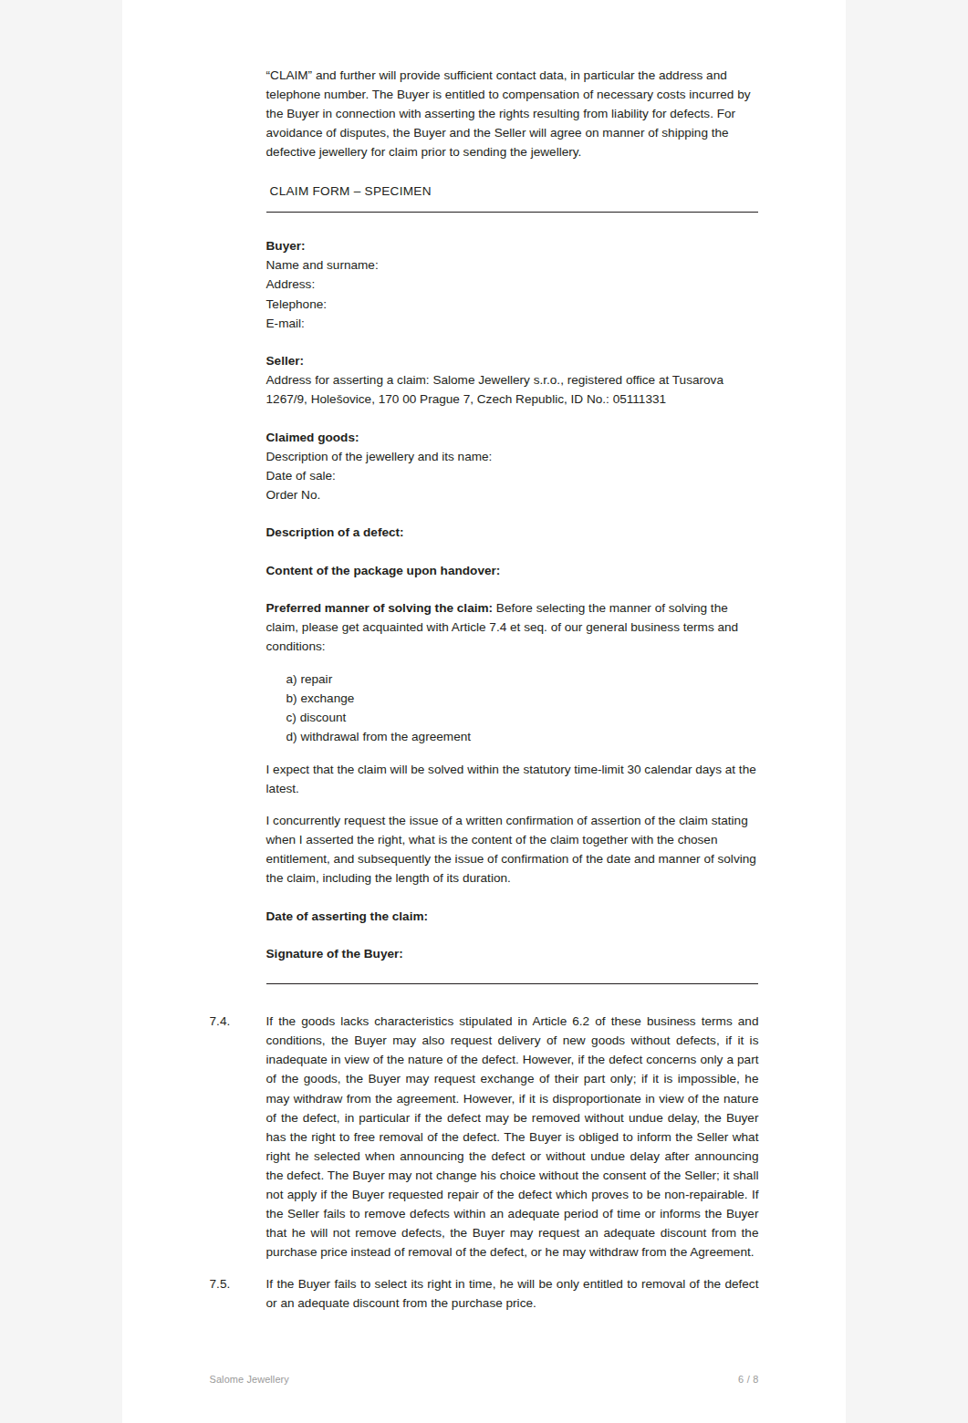“CLAIM” and further will provide sufficient contact data, in particular the address and telephone number. The Buyer is entitled to compensation of necessary costs incurred by the Buyer in connection with asserting the rights resulting from liability for defects. For avoidance of disputes, the Buyer and the Seller will agree on manner of shipping the defective jewellery for claim prior to sending the jewellery.
CLAIM FORM – SPECIMEN
Buyer:
Name and surname:
Address:
Telephone:
E-mail:
Seller:
Address for asserting a claim: Salome Jewellery s.r.o., registered office at Tusarova 1267/9, Holešovice, 170 00 Prague 7, Czech Republic, ID No.: 05111331
Claimed goods:
Description of the jewellery and its name:
Date of sale:
Order No.
Description of a defect:
Content of the package upon handover:
Preferred manner of solving the claim: Before selecting the manner of solving the claim, please get acquainted with Article 7.4 et seq. of our general business terms and conditions:
a) repair
b) exchange
c) discount
d) withdrawal from the agreement
I expect that the claim will be solved within the statutory time-limit 30 calendar days at the latest.
I concurrently request the issue of a written confirmation of assertion of the claim stating when I asserted the right, what is the content of the claim together with the chosen entitlement, and subsequently the issue of confirmation of the date and manner of solving the claim, including the length of its duration.
Date of asserting the claim:
Signature of the Buyer:
7.4.
If the goods lacks characteristics stipulated in Article 6.2 of these business terms and conditions, the Buyer may also request delivery of new goods without defects, if it is inadequate in view of the nature of the defect. However, if the defect concerns only a part of the goods, the Buyer may request exchange of their part only; if it is impossible, he may withdraw from the agreement. However, if it is disproportionate in view of the nature of the defect, in particular if the defect may be removed without undue delay, the Buyer has the right to free removal of the defect. The Buyer is obliged to inform the Seller what right he selected when announcing the defect or without undue delay after announcing the defect. The Buyer may not change his choice without the consent of the Seller; it shall not apply if the Buyer requested repair of the defect which proves to be non-repairable. If the Seller fails to remove defects within an adequate period of time or informs the Buyer that he will not remove defects, the Buyer may request an adequate discount from the purchase price instead of removal of the defect, or he may withdraw from the Agreement.
7.5.
If the Buyer fails to select its right in time, he will be only entitled to removal of the defect or an adequate discount from the purchase price.
Salome Jewellery
6 / 8